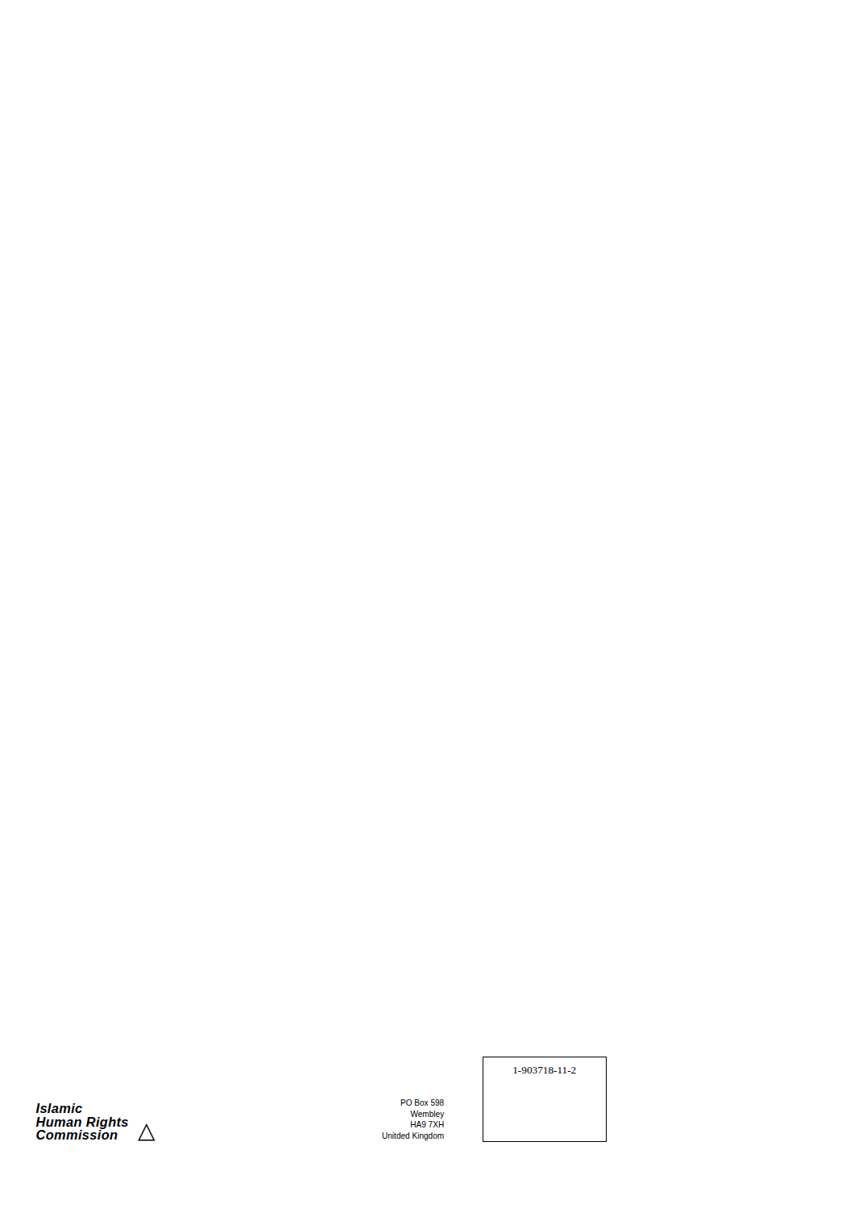Islamic Human Rights Commission
△
PO Box 598
Wembley
HA9 7XH
Unitded Kingdom
1-903718-11-2